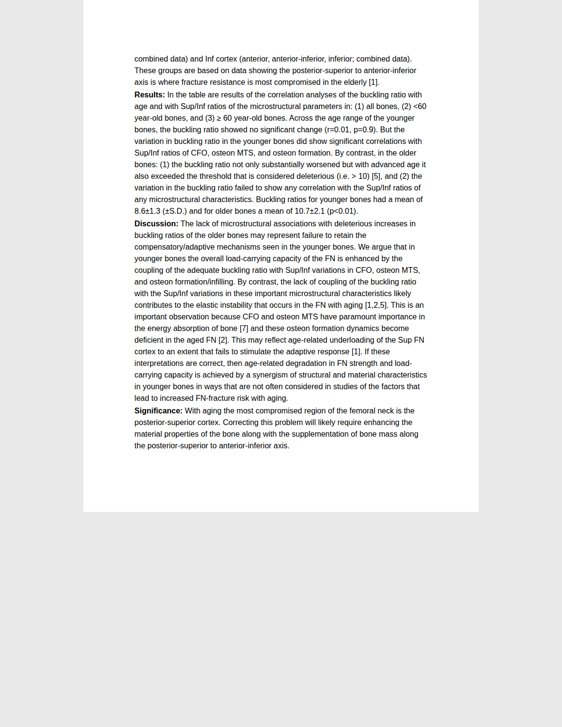combined data) and Inf cortex (anterior, anterior-inferior, inferior; combined data). These groups are based on data showing the posterior-superior to anterior-inferior axis is where fracture resistance is most compromised in the elderly [1].
Results: In the table are results of the correlation analyses of the buckling ratio with age and with Sup/Inf ratios of the microstructural parameters in: (1) all bones, (2) <60 year-old bones, and (3) ≥ 60 year-old bones. Across the age range of the younger bones, the buckling ratio showed no significant change (r=0.01, p=0.9). But the variation in buckling ratio in the younger bones did show significant correlations with Sup/Inf ratios of CFO, osteon MTS, and osteon formation. By contrast, in the older bones: (1) the buckling ratio not only substantially worsened but with advanced age it also exceeded the threshold that is considered deleterious (i.e. > 10) [5], and (2) the variation in the buckling ratio failed to show any correlation with the Sup/Inf ratios of any microstructural characteristics. Buckling ratios for younger bones had a mean of 8.6±1.3 (±S.D.) and for older bones a mean of 10.7±2.1 (p<0.01).
Discussion: The lack of microstructural associations with deleterious increases in buckling ratios of the older bones may represent failure to retain the compensatory/adaptive mechanisms seen in the younger bones. We argue that in younger bones the overall load-carrying capacity of the FN is enhanced by the coupling of the adequate buckling ratio with Sup/Inf variations in CFO, osteon MTS, and osteon formation/infilling. By contrast, the lack of coupling of the buckling ratio with the Sup/Inf variations in these important microstructural characteristics likely contributes to the elastic instability that occurs in the FN with aging [1,2,5]. This is an important observation because CFO and osteon MTS have paramount importance in the energy absorption of bone [7] and these osteon formation dynamics become deficient in the aged FN [2]. This may reflect age-related underloading of the Sup FN cortex to an extent that fails to stimulate the adaptive response [1]. If these interpretations are correct, then age-related degradation in FN strength and load-carrying capacity is achieved by a synergism of structural and material characteristics in younger bones in ways that are not often considered in studies of the factors that lead to increased FN-fracture risk with aging.
Significance: With aging the most compromised region of the femoral neck is the posterior-superior cortex. Correcting this problem will likely require enhancing the material properties of the bone along with the supplementation of bone mass along the posterior-superior to anterior-inferior axis.